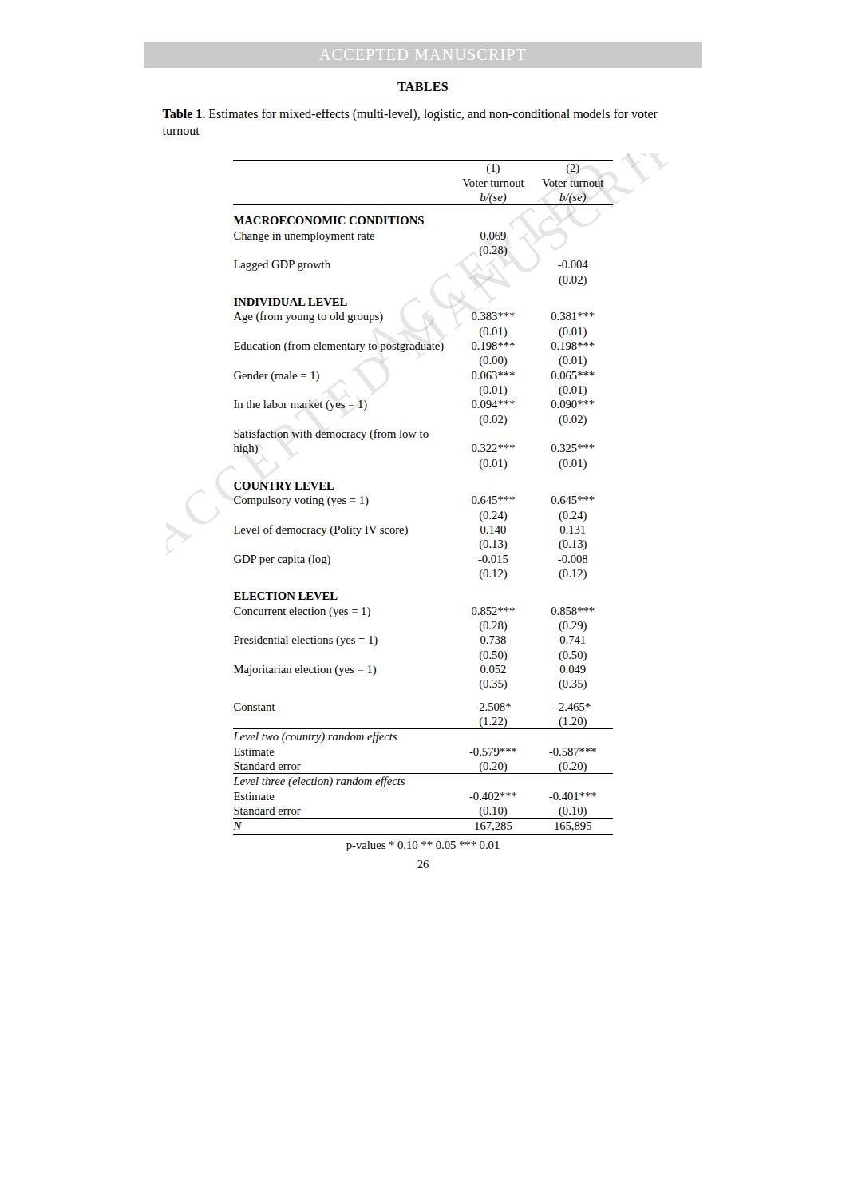ACCEPTED MANUSCRIPT
ACCEPTED MANUSCRIPT ACCEPTED MANUSCRIPT
TABLES
Table 1. Estimates for mixed-effects (multi-level), logistic, and non-conditional models for voter turnout
| | (1) | (2) |
| | Voter turnout | Voter turnout |
| | b/(se) | b/(se) |
| MACROECONOMIC CONDITIONS | | |
| Change in unemployment rate | 0.069 | |
| | (0.28) | |
| Lagged GDP growth | | -0.004 |
| | | (0.02) |
| INDIVIDUAL LEVEL | | |
| Age (from young to old groups) | 0.383*** | 0.381*** |
| | (0.01) | (0.01) |
| Education (from elementary to postgraduate) | 0.198*** | 0.198*** |
| | (0.00) | (0.01) |
| Gender (male = 1) | 0.063*** | 0.065*** |
| | (0.01) | (0.01) |
| In the labor market (yes = 1) | 0.094*** | 0.090*** |
| | (0.02) | (0.02) |
| Satisfaction with democracy (from low to high) | 0.322*** | 0.325*** |
| | (0.01) | (0.01) |
| COUNTRY LEVEL | | |
| Compulsory voting (yes = 1) | 0.645*** | 0.645*** |
| | (0.24) | (0.24) |
| Level of democracy (Polity IV score) | 0.140 | 0.131 |
| | (0.13) | (0.13) |
| GDP per capita (log) | -0.015 | -0.008 |
| | (0.12) | (0.12) |
| ELECTION LEVEL | | |
| Concurrent election (yes = 1) | 0.852*** | 0.858*** |
| | (0.28) | (0.29) |
| Presidential elections (yes = 1) | 0.738 | 0.741 |
| | (0.50) | (0.50) |
| Majoritarian election (yes = 1) | 0.052 | 0.049 |
| | (0.35) | (0.35) |
| Constant | -2.508* | -2.465* |
| | (1.22) | (1.20) |
| Level two (country) random effects | | |
| Estimate | -0.579*** | -0.587*** |
| Standard error | (0.20) | (0.20) |
| Level three (election) random effects | | |
| Estimate | -0.402*** | -0.401*** |
| Standard error | (0.10) | (0.10) |
| N | 167,285 | 165,895 |
p-values * 0.10 ** 0.05 *** 0.01
26